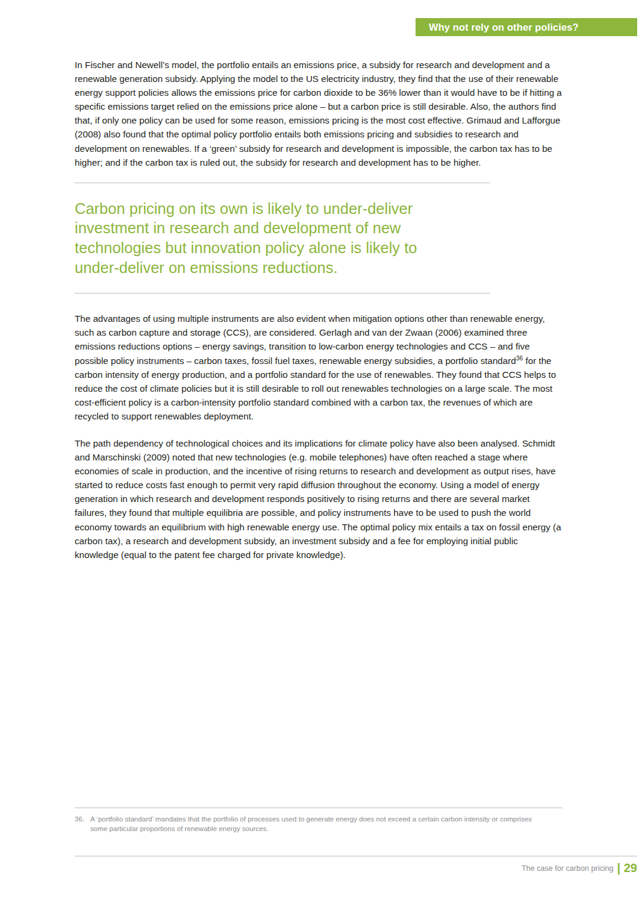Why not rely on other policies?
In Fischer and Newell’s model, the portfolio entails an emissions price, a subsidy for research and development and a renewable generation subsidy. Applying the model to the US electricity industry, they find that the use of their renewable energy support policies allows the emissions price for carbon dioxide to be 36% lower than it would have to be if hitting a specific emissions target relied on the emissions price alone – but a carbon price is still desirable. Also, the authors find that, if only one policy can be used for some reason, emissions pricing is the most cost effective. Grimaud and Lafforgue (2008) also found that the optimal policy portfolio entails both emissions pricing and subsidies to research and development on renewables. If a ‘green’ subsidy for research and development is impossible, the carbon tax has to be higher; and if the carbon tax is ruled out, the subsidy for research and development has to be higher.
Carbon pricing on its own is likely to under-deliver investment in research and development of new technologies but innovation policy alone is likely to under-deliver on emissions reductions.
The advantages of using multiple instruments are also evident when mitigation options other than renewable energy, such as carbon capture and storage (CCS), are considered. Gerlagh and van der Zwaan (2006) examined three emissions reductions options – energy savings, transition to low-carbon energy technologies and CCS – and five possible policy instruments – carbon taxes, fossil fuel taxes, renewable energy subsidies, a portfolio standard36 for the carbon intensity of energy production, and a portfolio standard for the use of renewables. They found that CCS helps to reduce the cost of climate policies but it is still desirable to roll out renewables technologies on a large scale. The most cost-efficient policy is a carbon-intensity portfolio standard combined with a carbon tax, the revenues of which are recycled to support renewables deployment.
The path dependency of technological choices and its implications for climate policy have also been analysed. Schmidt and Marschinski (2009) noted that new technologies (e.g. mobile telephones) have often reached a stage where economies of scale in production, and the incentive of rising returns to research and development as output rises, have started to reduce costs fast enough to permit very rapid diffusion throughout the economy. Using a model of energy generation in which research and development responds positively to rising returns and there are several market failures, they found that multiple equilibria are possible, and policy instruments have to be used to push the world economy towards an equilibrium with high renewable energy use. The optimal policy mix entails a tax on fossil energy (a carbon tax), a research and development subsidy, an investment subsidy and a fee for employing initial public knowledge (equal to the patent fee charged for private knowledge).
36. A ‘portfolio standard’ mandates that the portfolio of processes used to generate energy does not exceed a certain carbon intensity or comprises some particular proportions of renewable energy sources.
The case for carbon pricing| 29